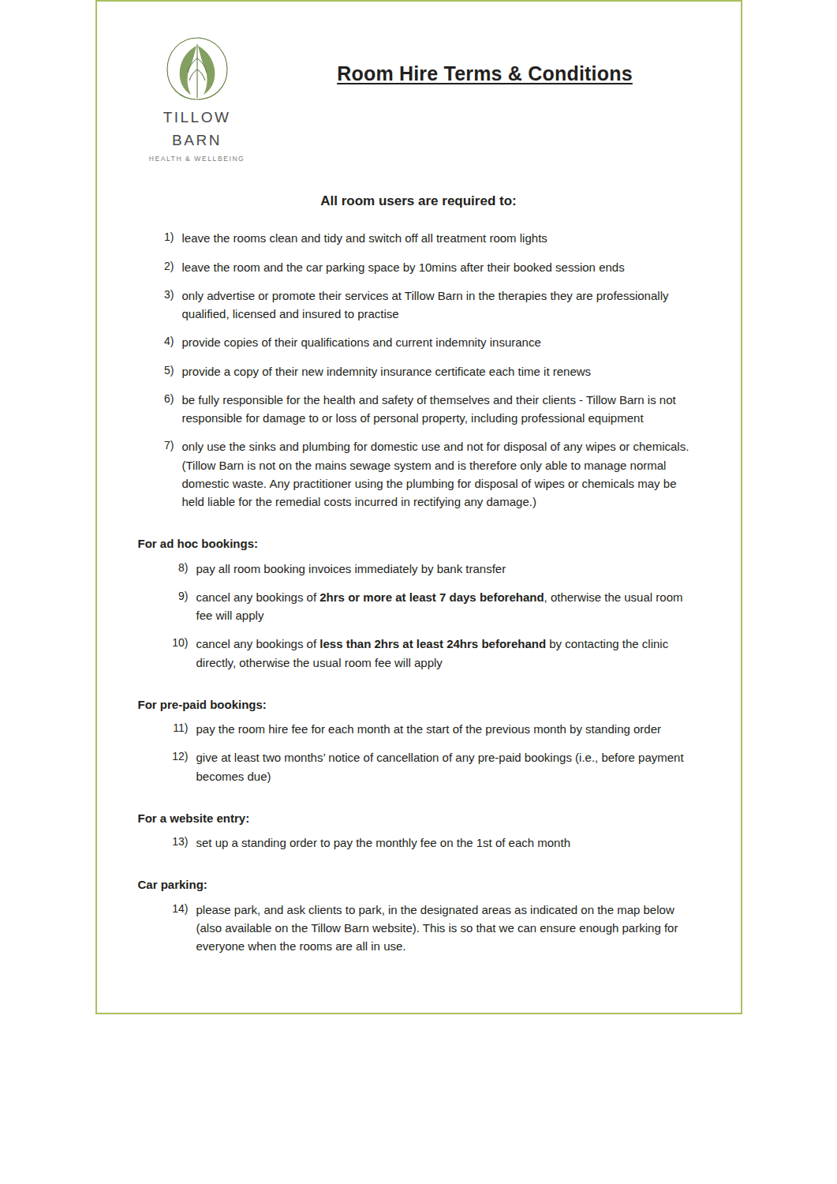TILLOW BARN
HEALTH & WELLBEING
Room Hire Terms & Conditions
All room users are required to:
1) leave the rooms clean and tidy and switch off all treatment room lights
2) leave the room and the car parking space by 10mins after their booked session ends
3) only advertise or promote their services at Tillow Barn in the therapies they are professionally qualified, licensed and insured to practise
4) provide copies of their qualifications and current indemnity insurance
5) provide a copy of their new indemnity insurance certificate each time it renews
6) be fully responsible for the health and safety of themselves and their clients - Tillow Barn is not responsible for damage to or loss of personal property, including professional equipment
7) only use the sinks and plumbing for domestic use and not for disposal of any wipes or chemicals. (Tillow Barn is not on the mains sewage system and is therefore only able to manage normal domestic waste. Any practitioner using the plumbing for disposal of wipes or chemicals may be held liable for the remedial costs incurred in rectifying any damage.)
For ad hoc bookings:
8) pay all room booking invoices immediately by bank transfer
9) cancel any bookings of 2hrs or more at least 7 days beforehand, otherwise the usual room fee will apply
10) cancel any bookings of less than 2hrs at least 24hrs beforehand by contacting the clinic directly, otherwise the usual room fee will apply
For pre-paid bookings:
11) pay the room hire fee for each month at the start of the previous month by standing order
12) give at least two months’ notice of cancellation of any pre-paid bookings (i.e., before payment becomes due)
For a website entry:
13) set up a standing order to pay the monthly fee on the 1st of each month
Car parking:
14) please park, and ask clients to park, in the designated areas as indicated on the map below (also available on the Tillow Barn website). This is so that we can ensure enough parking for everyone when the rooms are all in use.